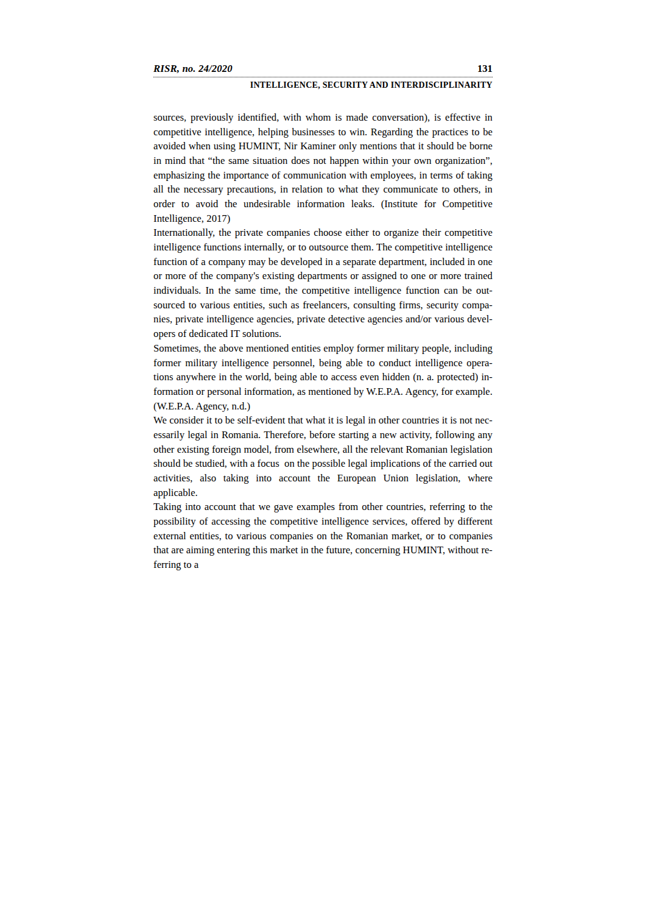RISR, no. 24/2020 131
Intelligence, Security and Interdisciplinarity
sources, previously identified, with whom is made conversation), is effective in competitive intelligence, helping businesses to win. Regarding the practices to be avoided when using HUMINT, Nir Kaminer only mentions that it should be borne in mind that “the same situation does not happen within your own organization”, emphasizing the importance of communication with employees, in terms of taking all the necessary precautions, in relation to what they communicate to others, in order to avoid the undesirable information leaks. (Institute for Competitive Intelligence, 2017)
Internationally, the private companies choose either to organize their competitive intelligence functions internally, or to outsource them. The competitive intelligence function of a company may be developed in a separate department, included in one or more of the company's existing departments or assigned to one or more trained individuals. In the same time, the competitive intelligence function can be outsourced to various entities, such as freelancers, consulting firms, security companies, private intelligence agencies, private detective agencies and/or various developers of dedicated IT solutions.
Sometimes, the above mentioned entities employ former military people, including former military intelligence personnel, being able to conduct intelligence operations anywhere in the world, being able to access even hidden (n. a. protected) information or personal information, as mentioned by W.E.P.A. Agency, for example. (W.E.P.A. Agency, n.d.)
We consider it to be self-evident that what it is legal in other countries it is not necessarily legal in Romania. Therefore, before starting a new activity, following any other existing foreign model, from elsewhere, all the relevant Romanian legislation should be studied, with a focus on the possible legal implications of the carried out activities, also taking into account the European Union legislation, where applicable.
Taking into account that we gave examples from other countries, referring to the possibility of accessing the competitive intelligence services, offered by different external entities, to various companies on the Romanian market, or to companies that are aiming entering this market in the future, concerning HUMINT, without referring to a